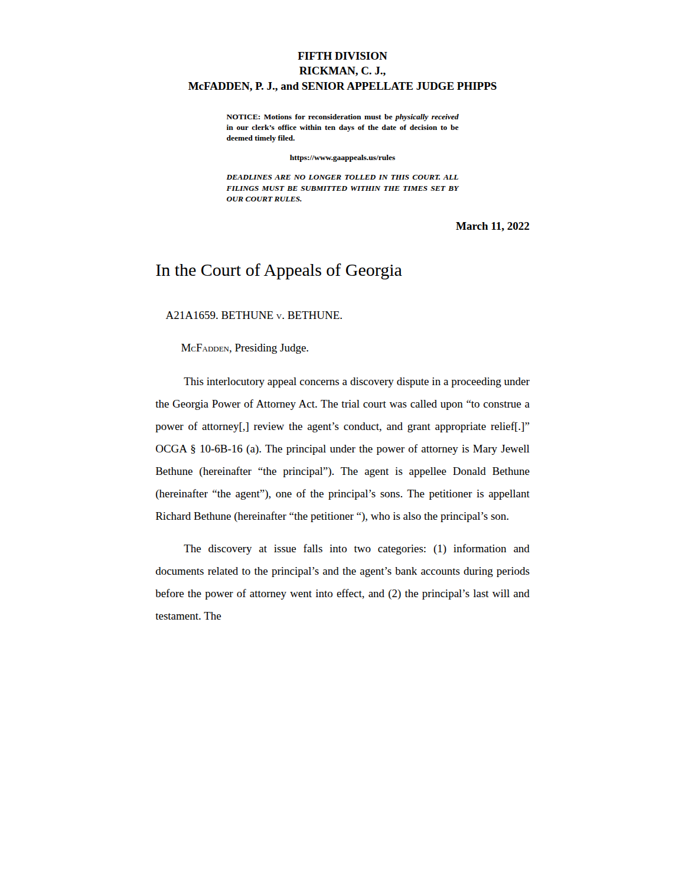FIFTH DIVISION RICKMAN, C. J., McFADDEN, P. J., and SENIOR APPELLATE JUDGE PHIPPS
NOTICE: Motions for reconsideration must be physically received in our clerk’s office within ten days of the date of decision to be deemed timely filed.
https://www.gaappeals.us/rules
DEADLINES ARE NO LONGER TOLLED IN THIS COURT. ALL FILINGS MUST BE SUBMITTED WITHIN THE TIMES SET BY OUR COURT RULES.
March 11, 2022
In the Court of Appeals of Georgia
A21A1659. BETHUNE v. BETHUNE.
McFadden, Presiding Judge.
This interlocutory appeal concerns a discovery dispute in a proceeding under the Georgia Power of Attorney Act. The trial court was called upon “to construe a power of attorney[,] review the agent’s conduct, and grant appropriate relief[.]” OCGA § 10-6B-16 (a). The principal under the power of attorney is Mary Jewell Bethune (hereinafter “the principal”). The agent is appellee Donald Bethune (hereinafter “the agent”), one of the principal’s sons. The petitioner is appellant Richard Bethune (hereinafter “the petitioner “), who is also the principal’s son.
The discovery at issue falls into two categories: (1) information and documents related to the principal’s and the agent’s bank accounts during periods before the power of attorney went into effect, and (2) the principal’s last will and testament. The